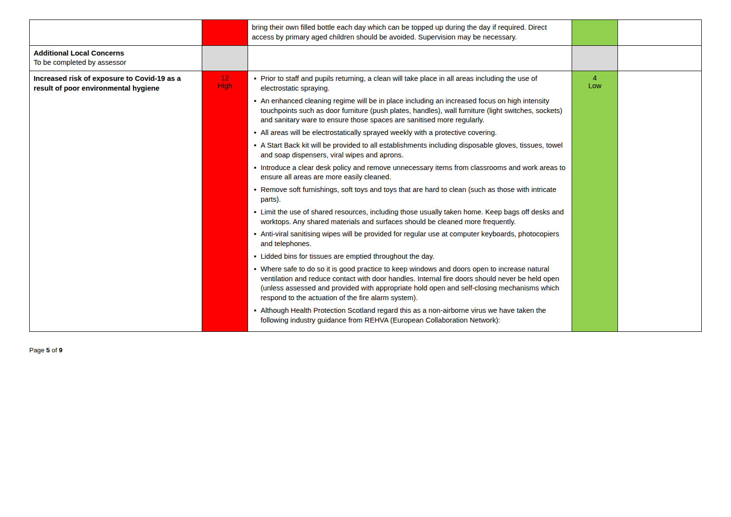| | | bring their own filled bottle each day which can be topped up during the day if required. Direct access by primary aged children should be avoided. Supervision may be necessary. | | |
| Additional Local Concerns To be completed by assessor | | | | |
| Increased risk of exposure to Covid-19 as a result of poor environmental hygiene | 12 High | Prior to staff and pupils returning, a clean will take place in all areas including the use of electrostatic spraying. An enhanced cleaning regime will be in place including an increased focus on high intensity touchpoints such as door furniture (push plates, handles), wall furniture (light switches, sockets) and sanitary ware to ensure those spaces are sanitised more regularly. All areas will be electrostatically sprayed weekly with a protective covering. A Start Back kit will be provided to all establishments including disposable gloves, tissues, towel and soap dispensers, viral wipes and aprons. Introduce a clear desk policy and remove unnecessary items from classrooms and work areas to ensure all areas are more easily cleaned. Remove soft furnishings, soft toys and toys that are hard to clean (such as those with intricate parts). Limit the use of shared resources, including those usually taken home. Keep bags off desks and worktops. Any shared materials and surfaces should be cleaned more frequently. Anti-viral sanitising wipes will be provided for regular use at computer keyboards, photocopiers and telephones. Lidded bins for tissues are emptied throughout the day. Where safe to do so it is good practice to keep windows and doors open to increase natural ventilation and reduce contact with door handles. Internal fire doors should never be held open (unless assessed and provided with appropriate hold open and self-closing mechanisms which respond to the actuation of the fire alarm system). Although Health Protection Scotland regard this as a non-airborne virus we have taken the following industry guidance from REHVA (European Collaboration Network): | 4 Low | |
Page 5 of 9